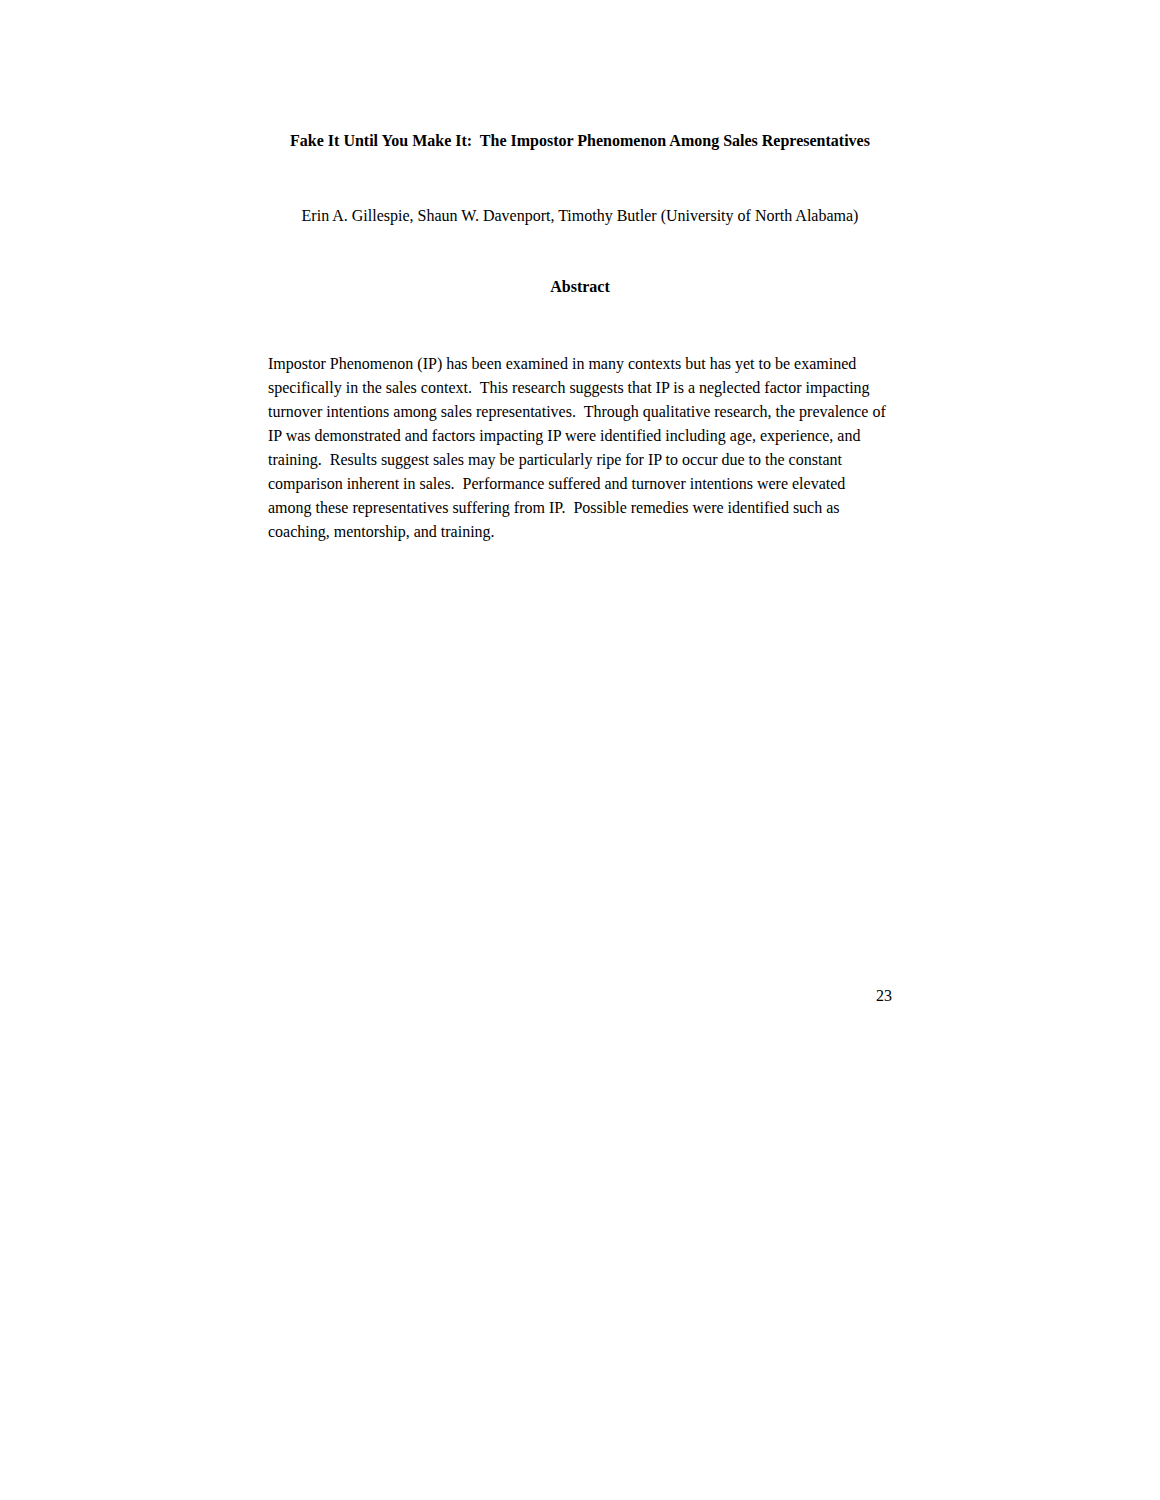Fake It Until You Make It: The Impostor Phenomenon Among Sales Representatives
Erin A. Gillespie, Shaun W. Davenport, Timothy Butler (University of North Alabama)
Abstract
Impostor Phenomenon (IP) has been examined in many contexts but has yet to be examined specifically in the sales context. This research suggests that IP is a neglected factor impacting turnover intentions among sales representatives. Through qualitative research, the prevalence of IP was demonstrated and factors impacting IP were identified including age, experience, and training. Results suggest sales may be particularly ripe for IP to occur due to the constant comparison inherent in sales. Performance suffered and turnover intentions were elevated among these representatives suffering from IP. Possible remedies were identified such as coaching, mentorship, and training.
23